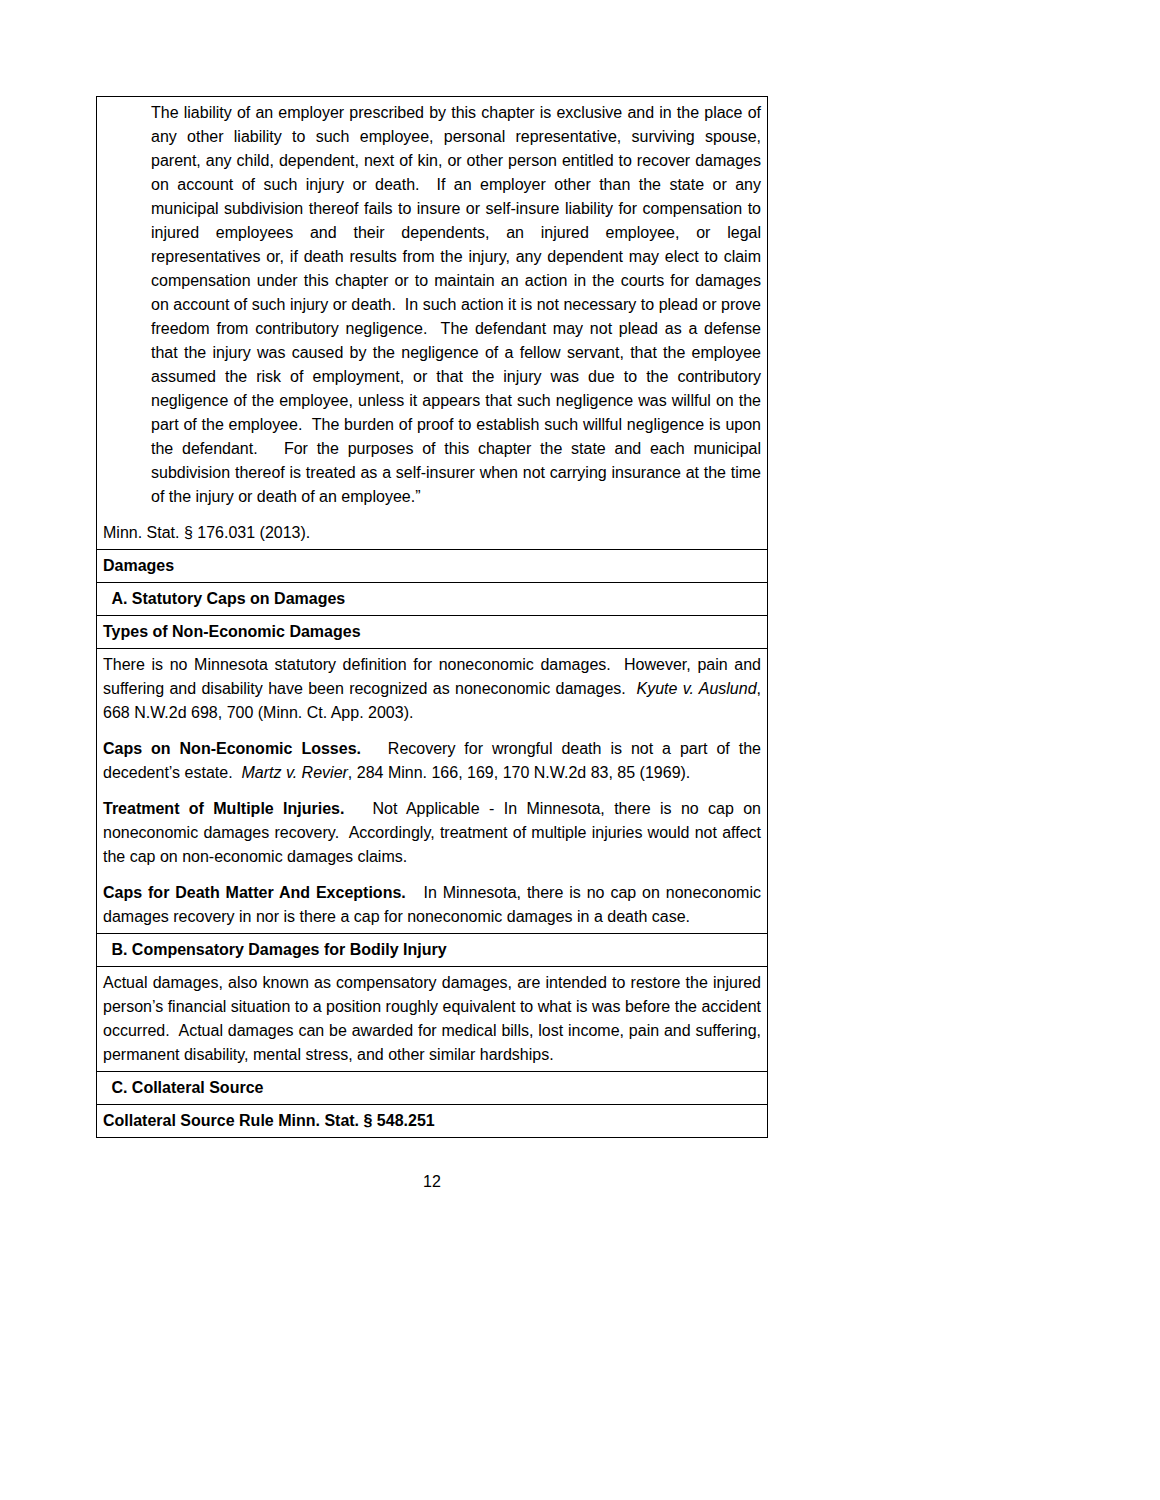| The liability of an employer prescribed by this chapter is exclusive and in the place of any other liability to such employee, personal representative, surviving spouse, parent, any child, dependent, next of kin, or other person entitled to recover damages on account of such injury or death. If an employer other than the state or any municipal subdivision thereof fails to insure or self-insure liability for compensation to injured employees and their dependents, an injured employee, or legal representatives or, if death results from the injury, any dependent may elect to claim compensation under this chapter or to maintain an action in the courts for damages on account of such injury or death. In such action it is not necessary to plead or prove freedom from contributory negligence. The defendant may not plead as a defense that the injury was caused by the negligence of a fellow servant, that the employee assumed the risk of employment, or that the injury was due to the contributory negligence of the employee, unless it appears that such negligence was willful on the part of the employee. The burden of proof to establish such willful negligence is upon the defendant. For the purposes of this chapter the state and each municipal subdivision thereof is treated as a self-insurer when not carrying insurance at the time of the injury or death of an employee.” Minn. Stat. § 176.031 (2013). |
| Damages |
| A. Statutory Caps on Damages |
| Types of Non-Economic Damages |
| There is no Minnesota statutory definition for noneconomic damages. However, pain and suffering and disability have been recognized as noneconomic damages. Kyute v. Auslund , 668 N.W.2d 698, 700 (Minn. Ct. App. 2003). Caps on Non-Economic Losses. Recovery for wrongful death is not a part of the decedent’s estate. Martz v. Revier , 284 Minn. 166, 169, 170 N.W.2d 83, 85 (1969). Treatment of Multiple Injuries. Not Applicable - In Minnesota, there is no cap on noneconomic damages recovery. Accordingly, treatment of multiple injuries would not affect the cap on non-economic damages claims. Caps for Death Matter And Exceptions. In Minnesota, there is no cap on noneconomic damages recovery in nor is there a cap for noneconomic damages in a death case. |
| B. Compensatory Damages for Bodily Injury |
| Actual damages, also known as compensatory damages, are intended to restore the injured person’s financial situation to a position roughly equivalent to what is was before the accident occurred. Actual damages can be awarded for medical bills, lost income, pain and suffering, permanent disability, mental stress, and other similar hardships. |
| C. Collateral Source |
| Collateral Source Rule Minn. Stat. § 548.251 |
12